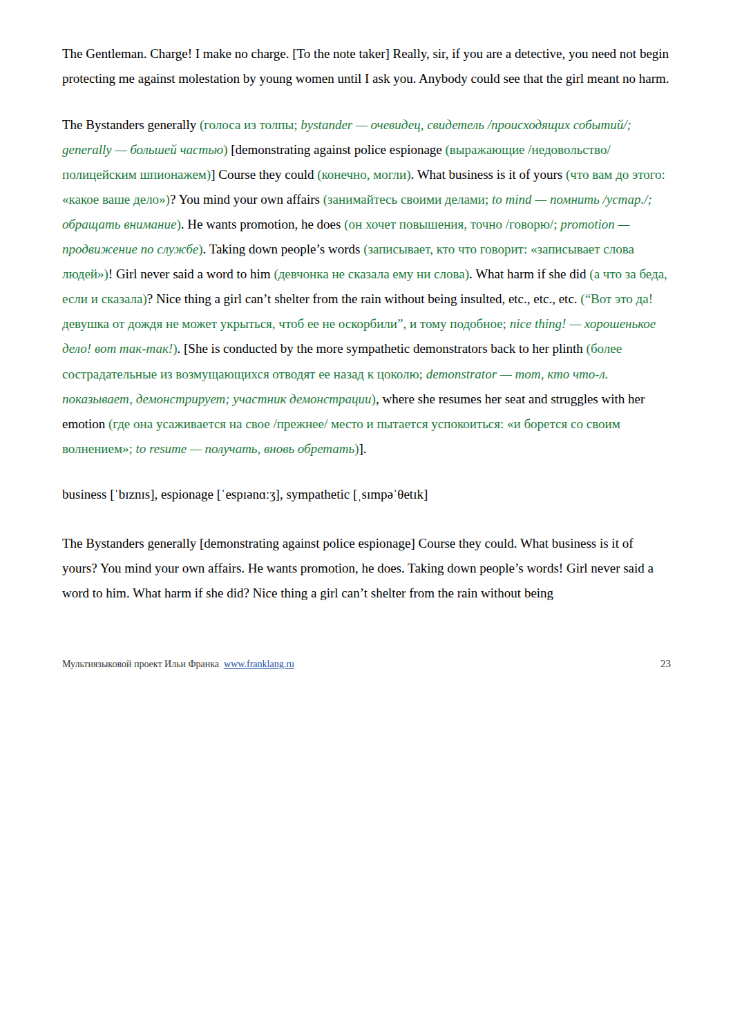The Gentleman. Charge! I make no charge. [To the note taker] Really, sir, if you are a detective, you need not begin protecting me against molestation by young women until I ask you. Anybody could see that the girl meant no harm.
The Bystanders generally (голоса из толпы; bystander — очевидец, свидетель /происходящих событий/; generally — большей частью) [demonstrating against police espionage (выражающие /недовольство/ полицейским шпионажем)] Course they could (конечно, могли). What business is it of yours (что вам до этого: «какое ваше дело»)? You mind your own affairs (занимайтесь своими делами; to mind — помнить /устар./; обращать внимание). He wants promotion, he does (он хочет повышения, точно /говорю/; promotion — продвижение по службе). Taking down people’s words (записывает, кто что говорит: «записывает слова людей»)! Girl never said a word to him (девчонка не сказала ему ни слова). What harm if she did (а что за беда, если и сказала)? Nice thing a girl can’t shelter from the rain without being insulted, etc., etc., etc. (“Вот это да! девушка от дождя не может укрыться, чтоб ее не оскорбили”, и тому подобное; nice thing! — хорошенькое дело! вот так-так!). [She is conducted by the more sympathetic demonstrators back to her plinth (более сострадательные из возмущающихся отводят ее назад к цоколю; demonstrator — тот, кто что-л. показывает, демонстрирует; участник демонстрации), where she resumes her seat and struggles with her emotion (где она усаживается на свое /прежнее/ место и пытается успокоиться: «и борется со своим волнением»; to resume — получать, вновь обретать)].
business [ˈbɪznɪs], espionage [ˈespɪənɑːʒ], sympathetic [ˌsɪmpəˈθetɪk]
The Bystanders generally [demonstrating against police espionage] Course they could. What business is it of yours? You mind your own affairs. He wants promotion, he does. Taking down people’s words! Girl never said a word to him. What harm if she did? Nice thing a girl can’t shelter from the rain without being
Мультиязыковой проект Ильи Франка www.franklang.ru 23